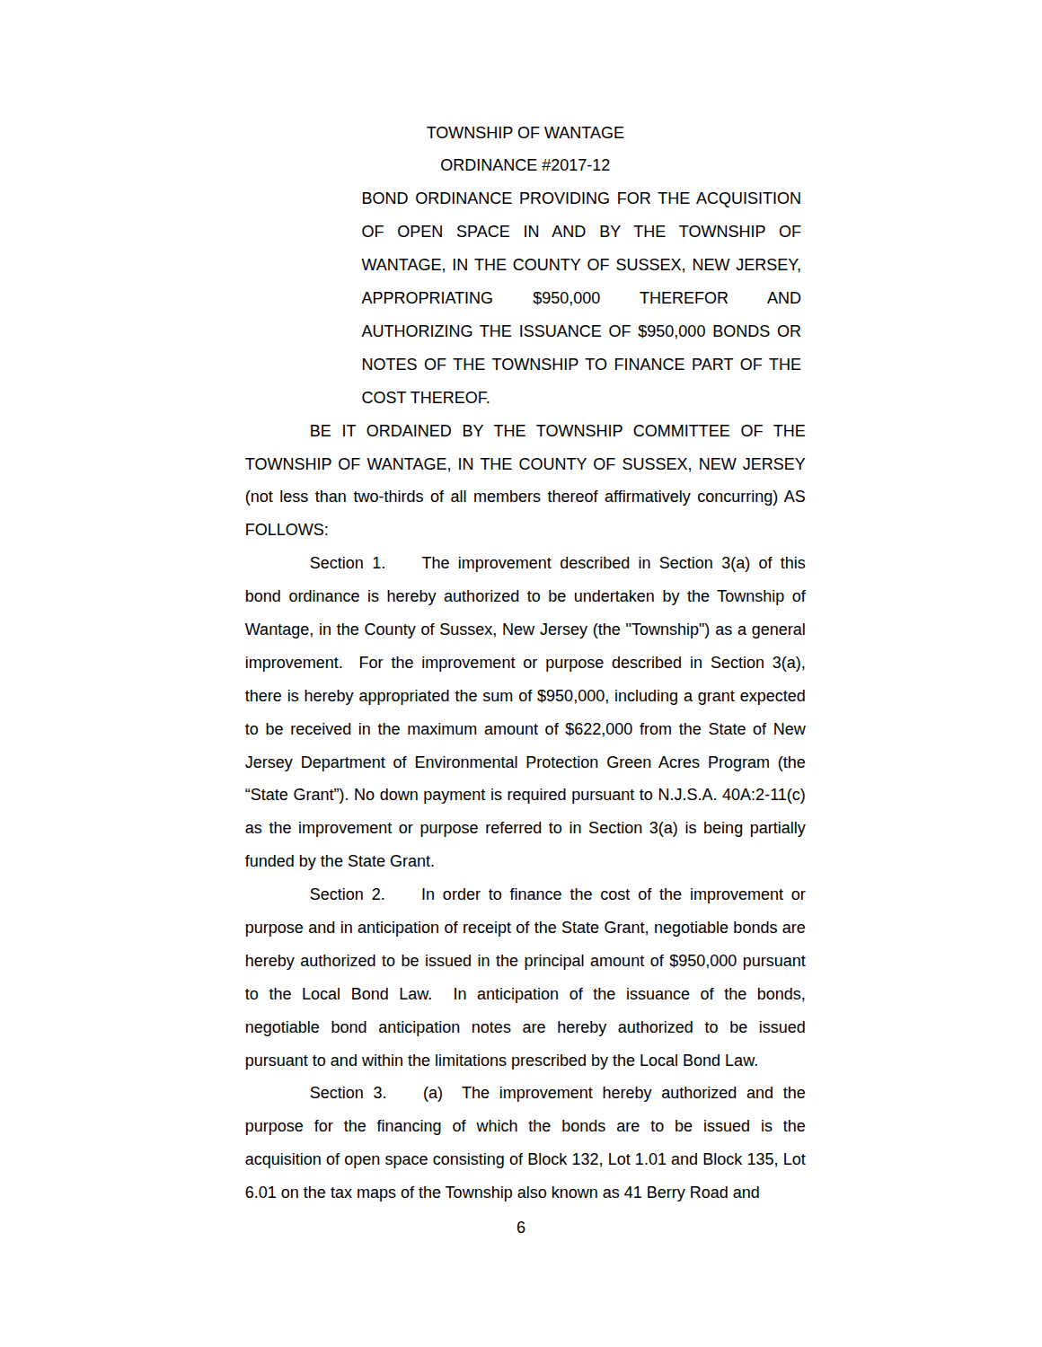TOWNSHIP OF WANTAGE
ORDINANCE #2017-12
BOND ORDINANCE PROVIDING FOR THE ACQUISITION OF OPEN SPACE IN AND BY THE TOWNSHIP OF WANTAGE, IN THE COUNTY OF SUSSEX, NEW JERSEY, APPROPRIATING $950,000 THEREFOR AND AUTHORIZING THE ISSUANCE OF $950,000 BONDS OR NOTES OF THE TOWNSHIP TO FINANCE PART OF THE COST THEREOF.
BE IT ORDAINED BY THE TOWNSHIP COMMITTEE OF THE TOWNSHIP OF WANTAGE, IN THE COUNTY OF SUSSEX, NEW JERSEY (not less than two-thirds of all members thereof affirmatively concurring) AS FOLLOWS:
Section 1. The improvement described in Section 3(a) of this bond ordinance is hereby authorized to be undertaken by the Township of Wantage, in the County of Sussex, New Jersey (the "Township") as a general improvement. For the improvement or purpose described in Section 3(a), there is hereby appropriated the sum of $950,000, including a grant expected to be received in the maximum amount of $622,000 from the State of New Jersey Department of Environmental Protection Green Acres Program (the “State Grant”). No down payment is required pursuant to N.J.S.A. 40A:2-11(c) as the improvement or purpose referred to in Section 3(a) is being partially funded by the State Grant.
Section 2. In order to finance the cost of the improvement or purpose and in anticipation of receipt of the State Grant, negotiable bonds are hereby authorized to be issued in the principal amount of $950,000 pursuant to the Local Bond Law. In anticipation of the issuance of the bonds, negotiable bond anticipation notes are hereby authorized to be issued pursuant to and within the limitations prescribed by the Local Bond Law.
Section 3. (a) The improvement hereby authorized and the purpose for the financing of which the bonds are to be issued is the acquisition of open space consisting of Block 132, Lot 1.01 and Block 135, Lot 6.01 on the tax maps of the Township also known as 41 Berry Road and
6